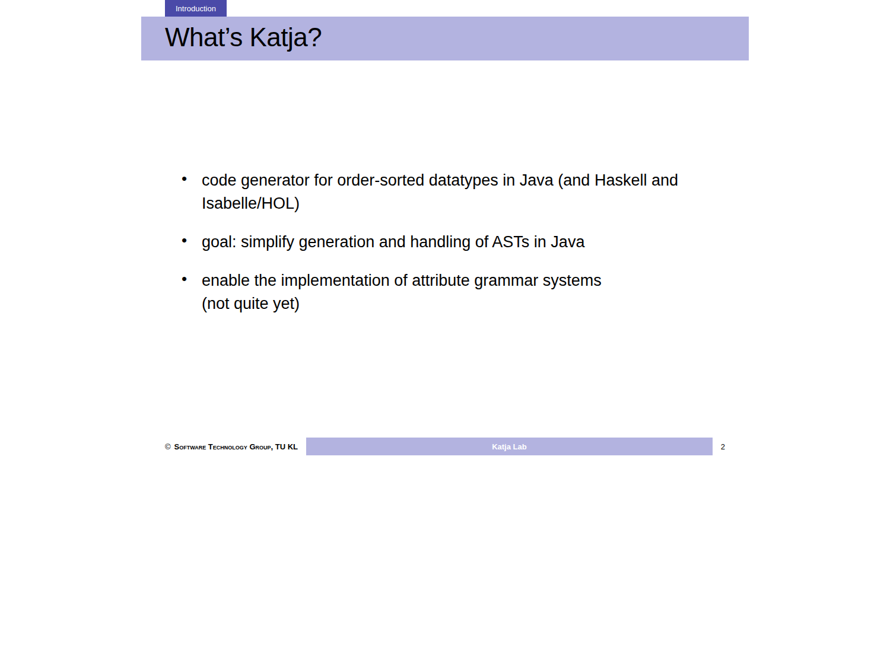Introduction
What’s Katja?
code generator for order-sorted datatypes in Java (and Haskell and Isabelle/HOL)
goal: simplify generation and handling of ASTs in Java
enable the implementation of attribute grammar systems
(not quite yet)
©Software Technology Group, TU KL
Katja Lab
2